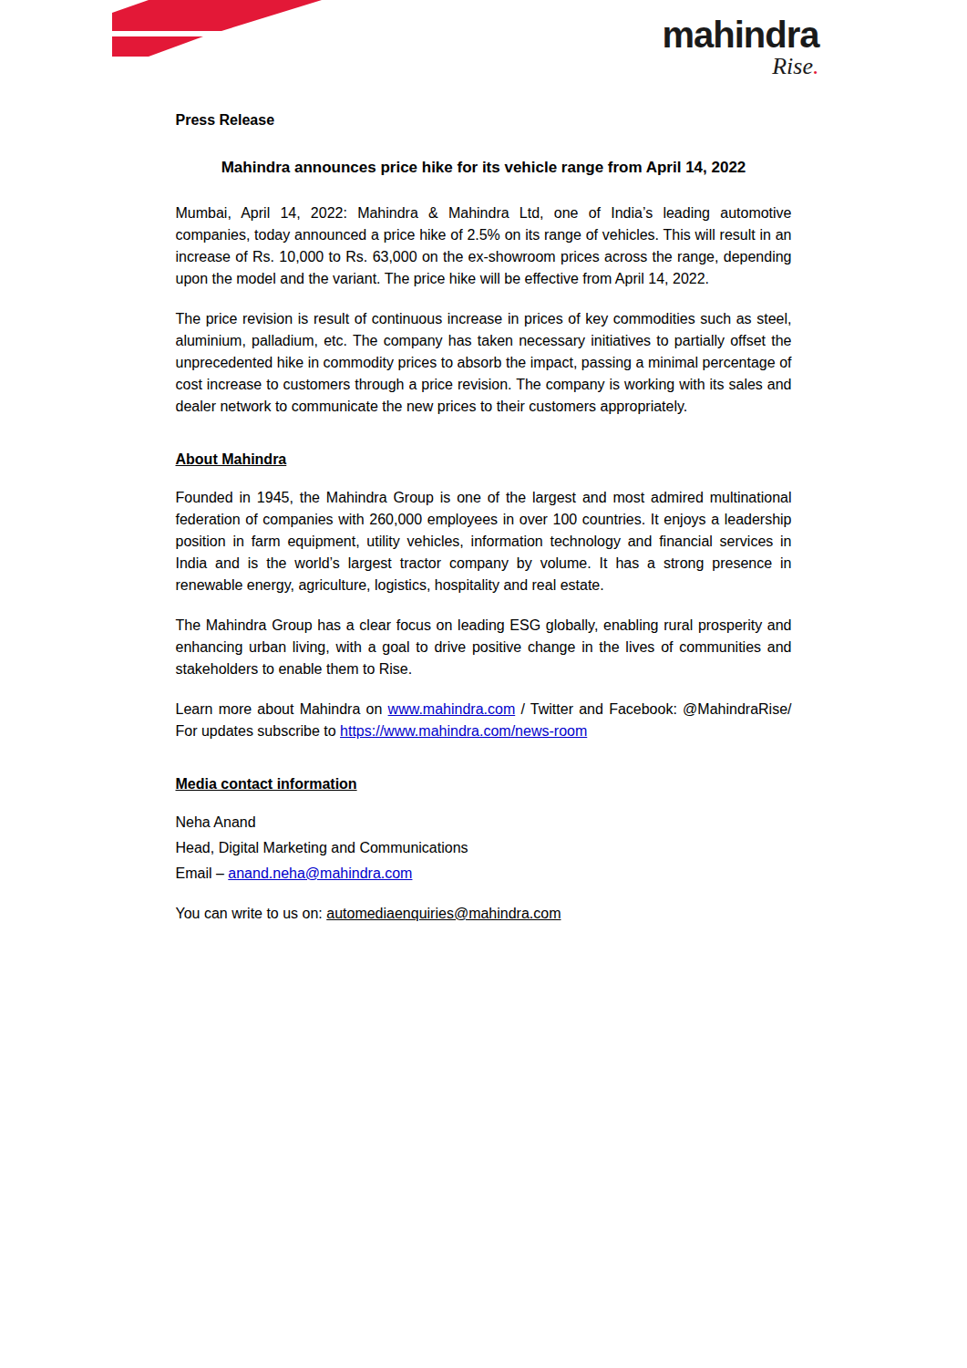mahindra
Rise.
Press Release
Mahindra announces price hike for its vehicle range from April 14, 2022
Mumbai, April 14, 2022: Mahindra & Mahindra Ltd, one of India’s leading automotive companies, today announced a price hike of 2.5% on its range of vehicles. This will result in an increase of Rs. 10,000 to Rs. 63,000 on the ex-showroom prices across the range, depending upon the model and the variant. The price hike will be effective from April 14, 2022.
The price revision is result of continuous increase in prices of key commodities such as steel, aluminium, palladium, etc. The company has taken necessary initiatives to partially offset the unprecedented hike in commodity prices to absorb the impact, passing a minimal percentage of cost increase to customers through a price revision. The company is working with its sales and dealer network to communicate the new prices to their customers appropriately.
About Mahindra
Founded in 1945, the Mahindra Group is one of the largest and most admired multinational federation of companies with 260,000 employees in over 100 countries. It enjoys a leadership position in farm equipment, utility vehicles, information technology and financial services in India and is the world’s largest tractor company by volume. It has a strong presence in renewable energy, agriculture, logistics, hospitality and real estate.
The Mahindra Group has a clear focus on leading ESG globally, enabling rural prosperity and enhancing urban living, with a goal to drive positive change in the lives of communities and stakeholders to enable them to Rise.
Learn more about Mahindra on www.mahindra.com / Twitter and Facebook: @MahindraRise/ For updates subscribe to https://www.mahindra.com/news-room
Media contact information
Neha Anand
Head, Digital Marketing and Communications
Email – anand.neha@mahindra.com
You can write to us on: automediaenquiries@mahindra.com